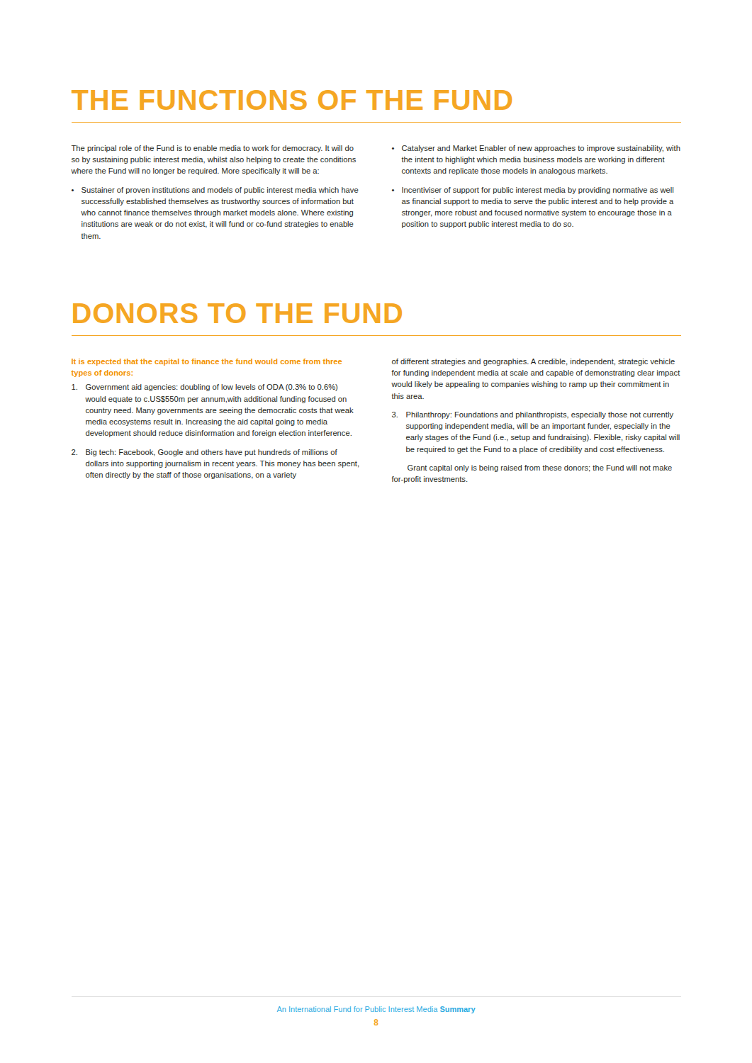The functions of the fund
The principal role of the Fund is to enable media to work for democracy. It will do so by sustaining public interest media, whilst also helping to create the conditions where the Fund will no longer be required. More specifically it will be a:
Sustainer of proven institutions and models of public interest media which have successfully established themselves as trustworthy sources of information but who cannot finance themselves through market models alone. Where existing institutions are weak or do not exist, it will fund or co-fund strategies to enable them.
Catalyser and Market Enabler of new approaches to improve sustainability, with the intent to highlight which media business models are working in different contexts and replicate those models in analogous markets.
Incentiviser of support for public interest media by providing normative as well as financial support to media to serve the public interest and to help provide a stronger, more robust and focused normative system to encourage those in a position to support public interest media to do so.
Donors to the fund
It is expected that the capital to finance the fund would come from three types of donors:
Government aid agencies: doubling of low levels of ODA (0.3% to 0.6%) would equate to c.US$550m per annum,with additional funding focused on country need. Many governments are seeing the democratic costs that weak media ecosystems result in. Increasing the aid capital going to media development should reduce disinformation and foreign election interference.
Big tech: Facebook, Google and others have put hundreds of millions of dollars into supporting journalism in recent years. This money has been spent, often directly by the staff of those organisations, on a variety
of different strategies and geographies. A credible, independent, strategic vehicle for funding independent media at scale and capable of demonstrating clear impact would likely be appealing to companies wishing to ramp up their commitment in this area.
Philanthropy: Foundations and philanthropists, especially those not currently supporting independent media, will be an important funder, especially in the early stages of the Fund (i.e., setup and fundraising). Flexible, risky capital will be required to get the Fund to a place of credibility and cost effectiveness.
Grant capital only is being raised from these donors; the Fund will not make for-profit investments.
An International Fund for Public Interest Media Summary
8